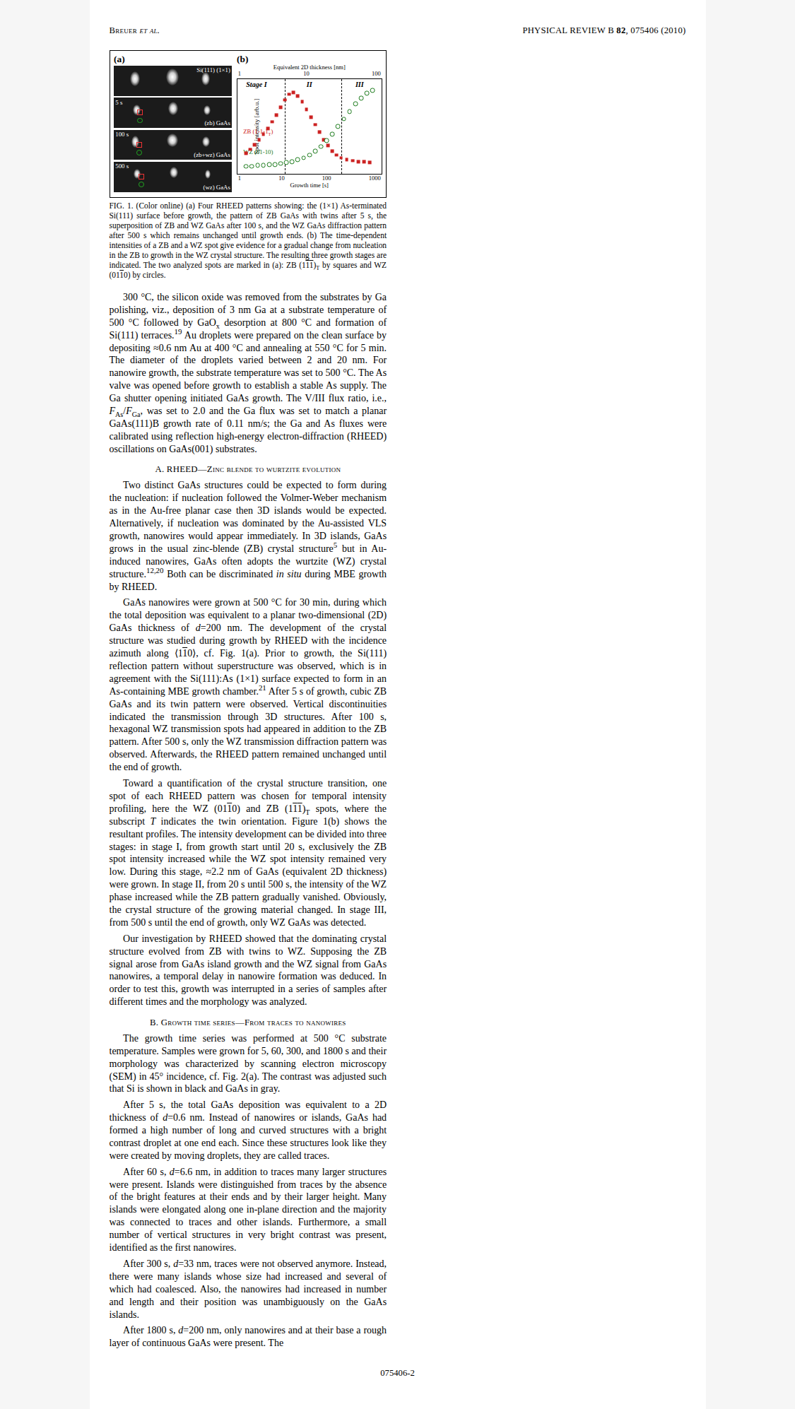Breuer et al.
PHYSICAL REVIEW B 82, 075406 (2010)
(a)
Si(111) (1×1)
5 s (zb) GaAs
100 s (zb+wz) GaAs
500 s (wz) GaAs
(b)
Equivalent 2D thickness [nm]
110100
Spot intensity [arb.u.] Stage I II III ZB (1-1-1T) WZ (01-10)
1101001000
Growth time [s]
FIG. 1. (Color online) (a) Four RHEED patterns showing: the (1×1) As-terminated Si(111) surface before growth, the pattern of ZB GaAs with twins after 5 s, the superposition of ZB and WZ GaAs after 100 s, and the WZ GaAs diffraction pattern after 500 s which remains unchanged until growth ends. (b) The time-dependent intensities of a ZB and a WZ spot give evidence for a gradual change from nucleation in the ZB to growth in the WZ crystal structure. The resulting three growth stages are indicated. The two analyzed spots are marked in (a): ZB (111)T by squares and WZ (0110) by circles.
300 °C, the silicon oxide was removed from the substrates by Ga polishing, viz., deposition of 3 nm Ga at a substrate temperature of 500 °C followed by GaOx desorption at 800 °C and formation of Si(111) terraces.19 Au droplets were prepared on the clean surface by depositing ≈0.6 nm Au at 400 °C and annealing at 550 °C for 5 min. The diameter of the droplets varied between 2 and 20 nm. For nanowire growth, the substrate temperature was set to 500 °C. The As valve was opened before growth to establish a stable As supply. The Ga shutter opening initiated GaAs growth. The V/III flux ratio, i.e., FAs/FGa, was set to 2.0 and the Ga flux was set to match a planar GaAs(111)B growth rate of 0.11 nm/s; the Ga and As fluxes were calibrated using reflection high-energy electron-diffraction (RHEED) oscillations on GaAs(001) substrates.
A. RHEED—Zinc blende to wurtzite evolution
Two distinct GaAs structures could be expected to form during the nucleation: if nucleation followed the Volmer-Weber mechanism as in the Au-free planar case then 3D islands would be expected. Alternatively, if nucleation was dominated by the Au-assisted VLS growth, nanowires would appear immediately. In 3D islands, GaAs grows in the usual zinc-blende (ZB) crystal structure5 but in Au-induced nanowires, GaAs often adopts the wurtzite (WZ) crystal structure.12,20 Both can be discriminated in situ during MBE growth by RHEED.
GaAs nanowires were grown at 500 °C for 30 min, during which the total deposition was equivalent to a planar two-dimensional (2D) GaAs thickness of d=200 nm. The development of the crystal structure was studied during growth by RHEED with the incidence azimuth along ⟨110⟩, cf. Fig. 1(a). Prior to growth, the Si(111) reflection pattern without superstructure was observed, which is in agreement with the Si(111):As (1×1) surface expected to form in an As-containing MBE growth chamber.21 After 5 s of growth, cubic ZB GaAs and its twin pattern were observed. Vertical discontinuities indicated the transmission through 3D structures. After 100 s, hexagonal WZ transmission spots had appeared in addition to the ZB pattern. After 500 s, only the WZ transmission diffraction pattern was observed. Afterwards, the RHEED pattern remained unchanged until the end of growth.
Toward a quantification of the crystal structure transition, one spot of each RHEED pattern was chosen for temporal intensity profiling, here the WZ (0110) and ZB (111)T spots, where the subscript T indicates the twin orientation. Figure 1(b) shows the resultant profiles. The intensity development can be divided into three stages: in stage I, from growth start until 20 s, exclusively the ZB spot intensity increased while the WZ spot intensity remained very low. During this stage, ≈2.2 nm of GaAs (equivalent 2D thickness) were grown. In stage II, from 20 s until 500 s, the intensity of the WZ phase increased while the ZB pattern gradually vanished. Obviously, the crystal structure of the growing material changed. In stage III, from 500 s until the end of growth, only WZ GaAs was detected.
Our investigation by RHEED showed that the dominating crystal structure evolved from ZB with twins to WZ. Supposing the ZB signal arose from GaAs island growth and the WZ signal from GaAs nanowires, a temporal delay in nanowire formation was deduced. In order to test this, growth was interrupted in a series of samples after different times and the morphology was analyzed.
B. Growth time series—From traces to nanowires
The growth time series was performed at 500 °C substrate temperature. Samples were grown for 5, 60, 300, and 1800 s and their morphology was characterized by scanning electron microscopy (SEM) in 45° incidence, cf. Fig. 2(a). The contrast was adjusted such that Si is shown in black and GaAs in gray.
After 5 s, the total GaAs deposition was equivalent to a 2D thickness of d=0.6 nm. Instead of nanowires or islands, GaAs had formed a high number of long and curved structures with a bright contrast droplet at one end each. Since these structures look like they were created by moving droplets, they are called traces.
After 60 s, d=6.6 nm, in addition to traces many larger structures were present. Islands were distinguished from traces by the absence of the bright features at their ends and by their larger height. Many islands were elongated along one in-plane direction and the majority was connected to traces and other islands. Furthermore, a small number of vertical structures in very bright contrast was present, identified as the first nanowires.
After 300 s, d=33 nm, traces were not observed anymore. Instead, there were many islands whose size had increased and several of which had coalesced. Also, the nanowires had increased in number and length and their position was unambiguously on the GaAs islands.
After 1800 s, d=200 nm, only nanowires and at their base a rough layer of continuous GaAs were present. The
075406-2